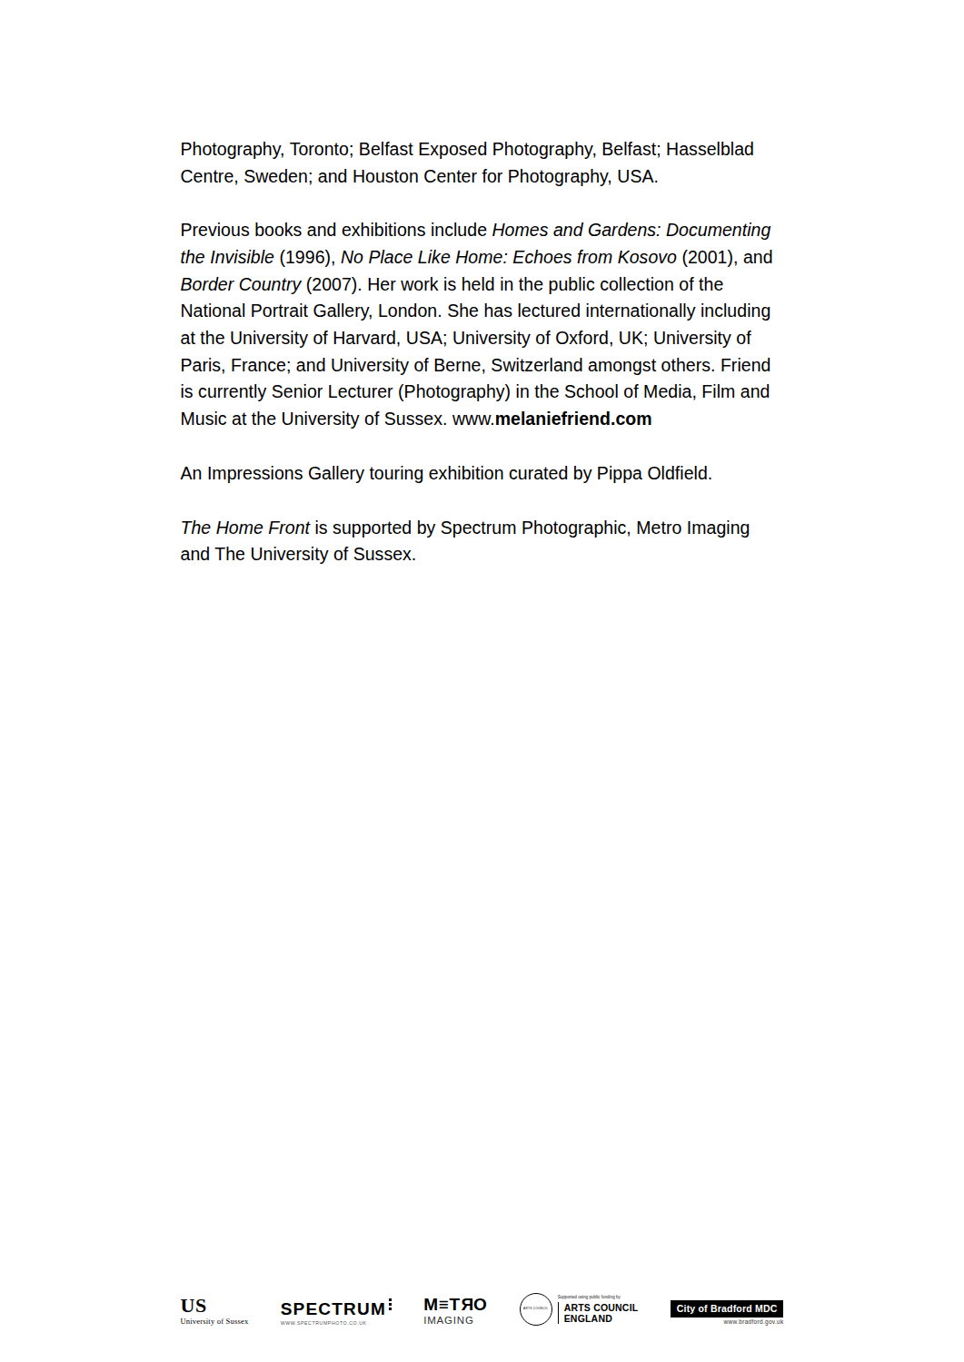Photography, Toronto; Belfast Exposed Photography, Belfast; Hasselblad Centre, Sweden; and Houston Center for Photography, USA.
Previous books and exhibitions include Homes and Gardens: Documenting the Invisible (1996), No Place Like Home: Echoes from Kosovo (2001), and Border Country (2007). Her work is held in the public collection of the National Portrait Gallery, London. She has lectured internationally including at the University of Harvard, USA; University of Oxford, UK; University of Paris, France; and University of Berne, Switzerland amongst others. Friend is currently Senior Lecturer (Photography) in the School of Media, Film and Music at the University of Sussex. www.melaniefriend.com
An Impressions Gallery touring exhibition curated by Pippa Oldfield.
The Home Front is supported by Spectrum Photographic, Metro Imaging and The University of Sussex.
US
University of Sussex
SPECTRUM
WWW.SPECTRUMPHOTO.CO.UK
M≡TRO
IMAGING
Supported using public funding by
ARTS COUNCIL
ENGLAND
City of Bradford MDC
www.bradford.gov.uk